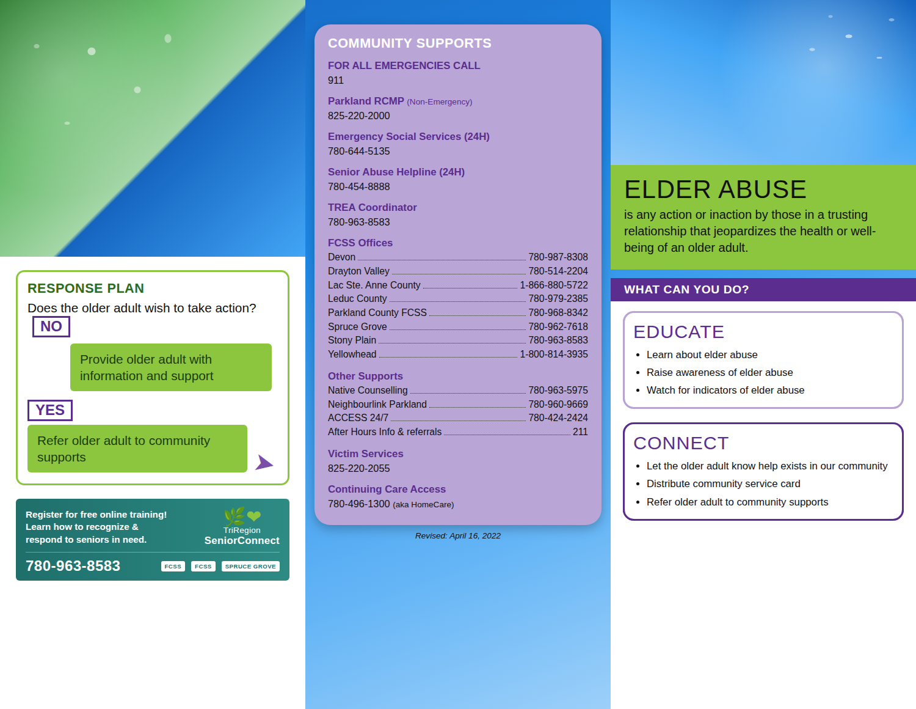RESPONSE PLAN
Does the older adult wish to take action? NO
Provide older adult with information and support
YES
Refer older adult to community supports ➤
Register for free online training!
Learn how to recognize & respond to seniors in need.
🌿❤
TriRegion SeniorConnect
780-963-8583
FCSS FCSS SPRUCE GROVE
COMMUNITY SUPPORTS
FOR ALL EMERGENCIES CALL
911
Parkland RCMP (Non-Emergency)
825-220-2000
Emergency Social Services (24H)
780-644-5135
Senior Abuse Helpline (24H)
780-454-8888
TREA Coordinator
780-963-8583
FCSS Offices
Devon 780-987-8308
Drayton Valley 780-514-2204
Lac Ste. Anne County 1-866-880-5722
Leduc County 780-979-2385
Parkland County FCSS 780-968-8342
Spruce Grove 780-962-7618
Stony Plain 780-963-8583
Yellowhead 1-800-814-3935
Other Supports
Native Counselling 780-963-5975
Neighbourlink Parkland 780-960-9669
ACCESS 24/7 780-424-2424
After Hours Info & referrals 211
Victim Services
825-220-2055
Continuing Care Access
780-496-1300 (aka HomeCare)
Revised: April 16, 2022
ELDER ABUSE
is any action or inaction by those in a trusting relationship that jeopardizes the health or well-being of an older adult.
WHAT CAN YOU DO?
EDUCATE
Learn about elder abuse
Raise awareness of elder abuse
Watch for indicators of elder abuse
CONNECT
Let the older adult know help exists in our community
Distribute community service card
Refer older adult to community supports